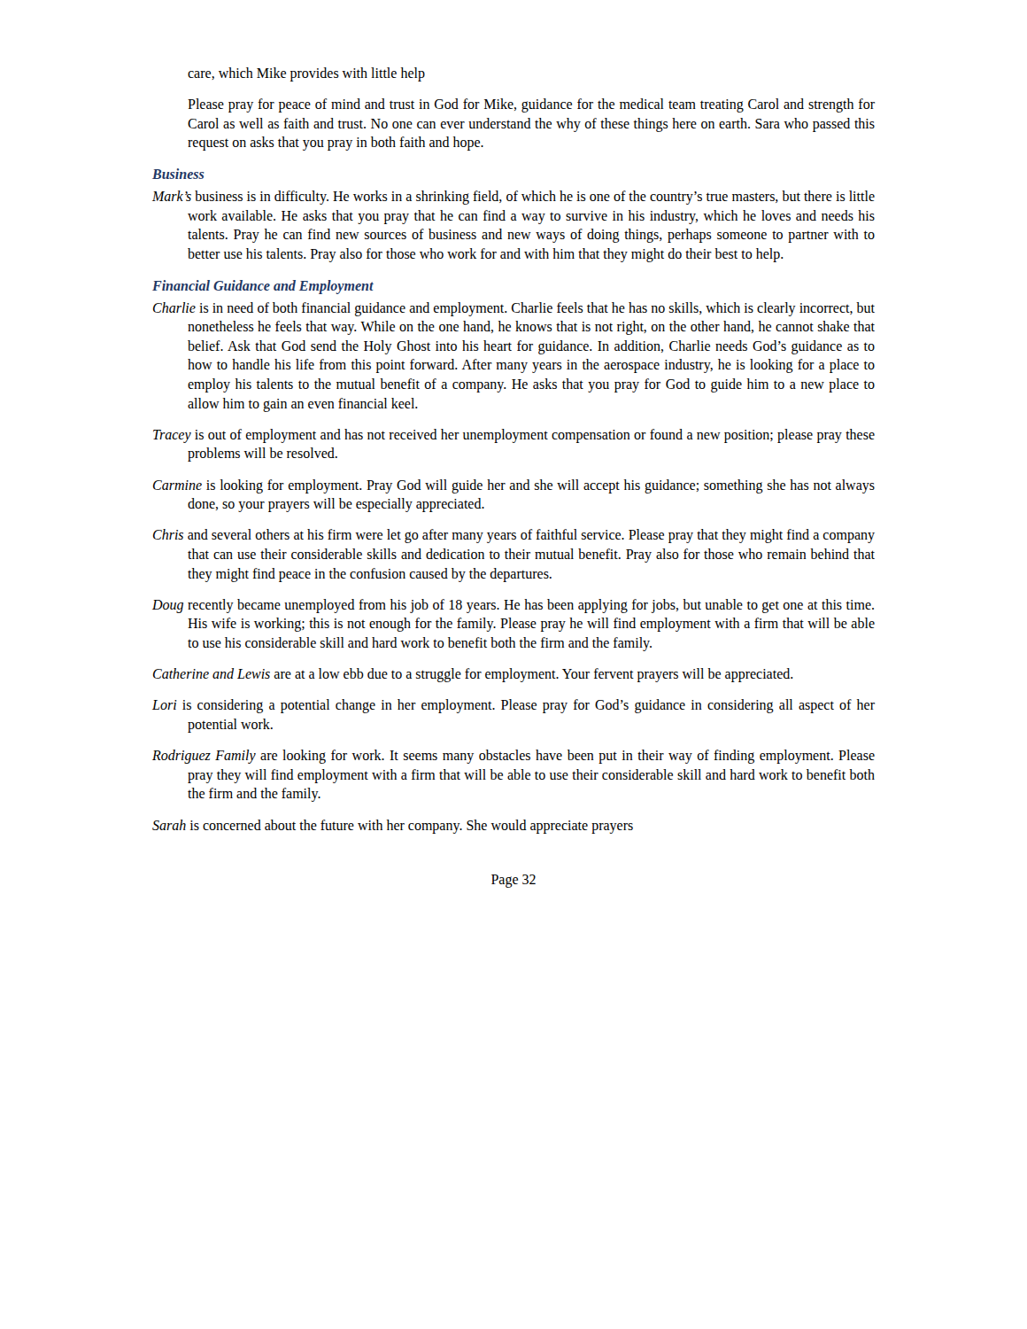care, which Mike provides with little help
Please pray for peace of mind and trust in God for Mike, guidance for the medical team treating Carol and strength for Carol as well as faith and trust. No one can ever understand the why of these things here on earth. Sara who passed this request on asks that you pray in both faith and hope.
Business
Mark’s business is in difficulty. He works in a shrinking field, of which he is one of the country’s true masters, but there is little work available. He asks that you pray that he can find a way to survive in his industry, which he loves and needs his talents. Pray he can find new sources of business and new ways of doing things, perhaps someone to partner with to better use his talents. Pray also for those who work for and with him that they might do their best to help.
Financial Guidance and Employment
Charlie is in need of both financial guidance and employment. Charlie feels that he has no skills, which is clearly incorrect, but nonetheless he feels that way. While on the one hand, he knows that is not right, on the other hand, he cannot shake that belief. Ask that God send the Holy Ghost into his heart for guidance. In addition, Charlie needs God’s guidance as to how to handle his life from this point forward. After many years in the aerospace industry, he is looking for a place to employ his talents to the mutual benefit of a company. He asks that you pray for God to guide him to a new place to allow him to gain an even financial keel.
Tracey is out of employment and has not received her unemployment compensation or found a new position; please pray these problems will be resolved.
Carmine is looking for employment. Pray God will guide her and she will accept his guidance; something she has not always done, so your prayers will be especially appreciated.
Chris and several others at his firm were let go after many years of faithful service. Please pray that they might find a company that can use their considerable skills and dedication to their mutual benefit. Pray also for those who remain behind that they might find peace in the confusion caused by the departures.
Doug recently became unemployed from his job of 18 years. He has been applying for jobs, but unable to get one at this time. His wife is working; this is not enough for the family. Please pray he will find employment with a firm that will be able to use his considerable skill and hard work to benefit both the firm and the family.
Catherine and Lewis are at a low ebb due to a struggle for employment. Your fervent prayers will be appreciated.
Lori is considering a potential change in her employment. Please pray for God’s guidance in considering all aspect of her potential work.
Rodriguez Family are looking for work. It seems many obstacles have been put in their way of finding employment. Please pray they will find employment with a firm that will be able to use their considerable skill and hard work to benefit both the firm and the family.
Sarah is concerned about the future with her company. She would appreciate prayers
Page 32